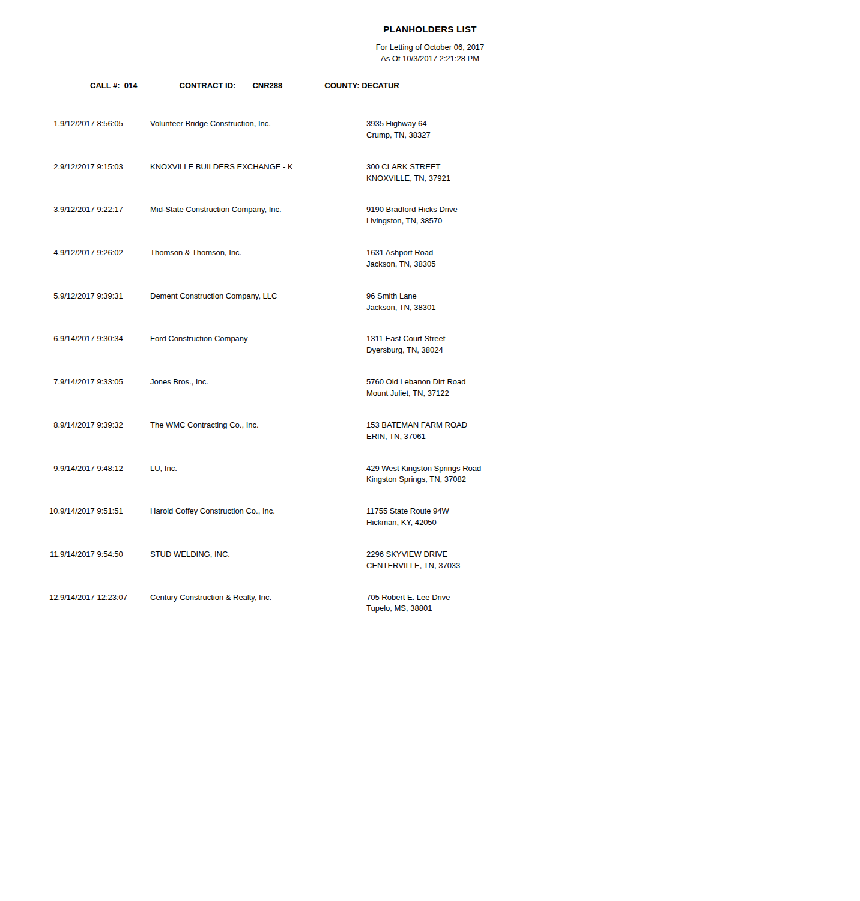PLANHOLDERS LIST
For Letting of October 06, 2017
As Of 10/3/2017 2:21:28 PM
CALL #: 014 CONTRACT ID: CNR288 COUNTY: DECATUR
| 1. | 9/12/2017 8:56:05 | Volunteer Bridge Construction, Inc. | 3935 Highway 64 Crump, TN, 38327 |
| 2. | 9/12/2017 9:15:03 | KNOXVILLE BUILDERS EXCHANGE - K | 300 CLARK STREET KNOXVILLE, TN, 37921 |
| 3. | 9/12/2017 9:22:17 | Mid-State Construction Company, Inc. | 9190 Bradford Hicks Drive Livingston, TN, 38570 |
| 4. | 9/12/2017 9:26:02 | Thomson & Thomson, Inc. | 1631 Ashport Road Jackson, TN, 38305 |
| 5. | 9/12/2017 9:39:31 | Dement Construction Company, LLC | 96 Smith Lane Jackson, TN, 38301 |
| 6. | 9/14/2017 9:30:34 | Ford Construction Company | 1311 East Court Street Dyersburg, TN, 38024 |
| 7. | 9/14/2017 9:33:05 | Jones Bros., Inc. | 5760 Old Lebanon Dirt Road Mount Juliet, TN, 37122 |
| 8. | 9/14/2017 9:39:32 | The WMC Contracting Co., Inc. | 153 BATEMAN FARM ROAD ERIN, TN, 37061 |
| 9. | 9/14/2017 9:48:12 | LU, Inc. | 429 West Kingston Springs Road Kingston Springs, TN, 37082 |
| 10. | 9/14/2017 9:51:51 | Harold Coffey Construction Co., Inc. | 11755 State Route 94W Hickman, KY, 42050 |
| 11. | 9/14/2017 9:54:50 | STUD WELDING, INC. | 2296 SKYVIEW DRIVE CENTERVILLE, TN, 37033 |
| 12. | 9/14/2017 12:23:07 | Century Construction & Realty, Inc. | 705 Robert E. Lee Drive Tupelo, MS, 38801 |